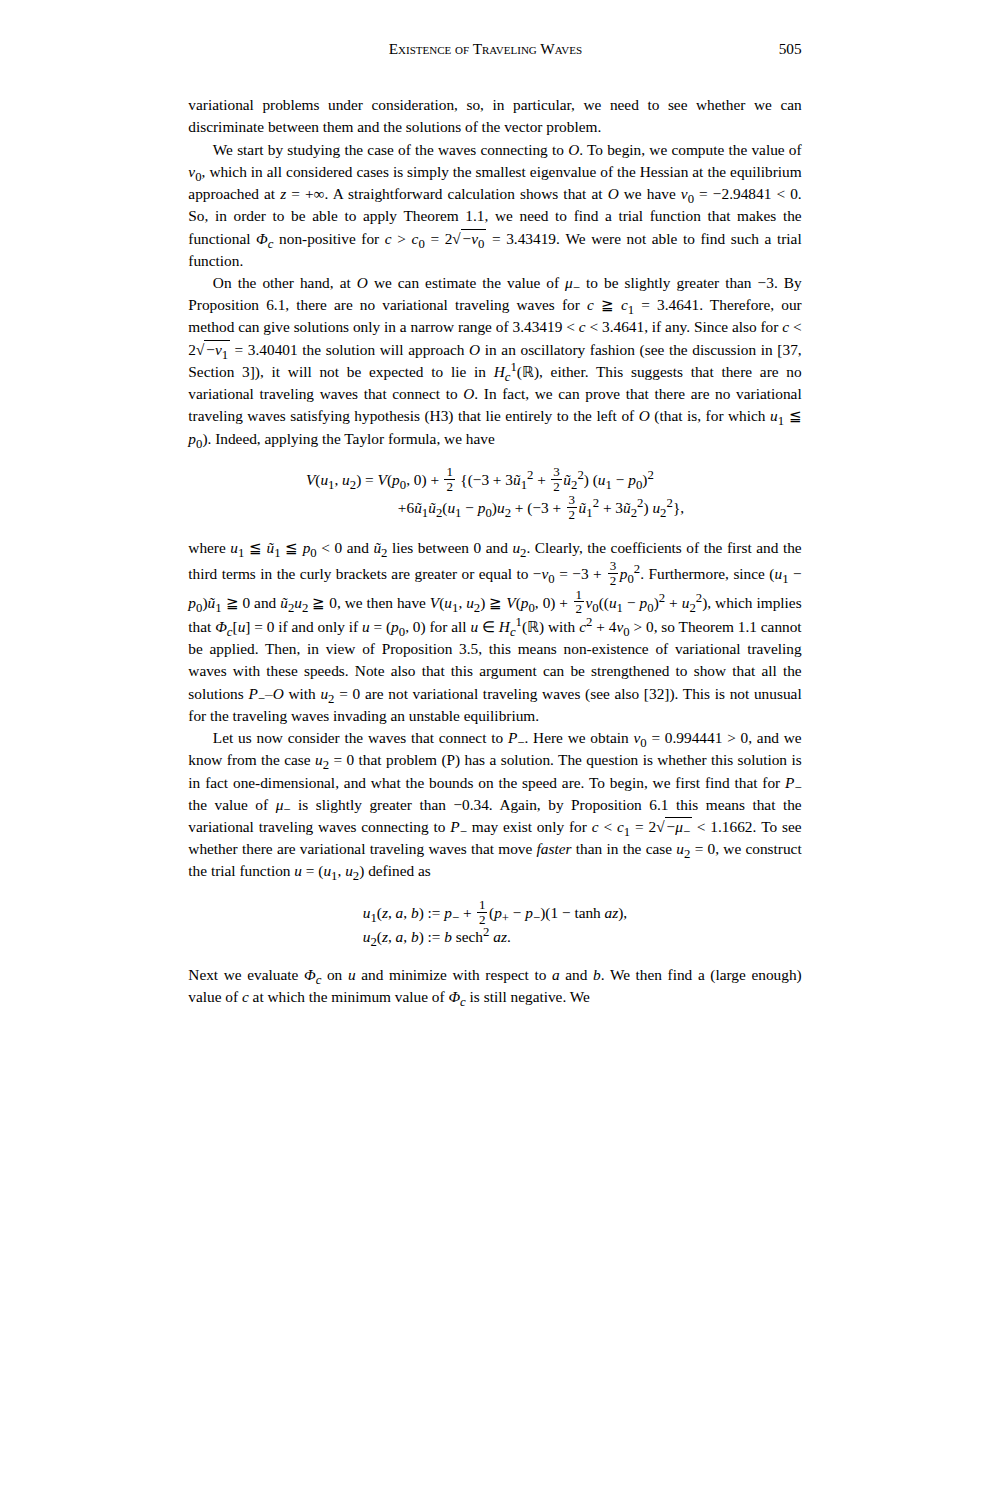Existence of Traveling Waves 505
variational problems under consideration, so, in particular, we need to see whether we can discriminate between them and the solutions of the vector problem.
We start by studying the case of the waves connecting to O. To begin, we compute the value of ν0, which in all considered cases is simply the smallest eigenvalue of the Hessian at the equilibrium approached at z = +∞. A straightforward calculation shows that at O we have ν0 = −2.94841 < 0. So, in order to be able to apply Theorem 1.1, we need to find a trial function that makes the functional Φc non-positive for c > c0 = 2√−ν0 = 3.43419. We were not able to find such a trial function.
On the other hand, at O we can estimate the value of μ− to be slightly greater than −3. By Proposition 6.1, there are no variational traveling waves for c ≧ c1 = 3.4641. Therefore, our method can give solutions only in a narrow range of 3.43419 < c < 3.4641, if any. Since also for c < 2√−ν1 = 3.40401 the solution will approach O in an oscillatory fashion (see the discussion in [37, Section 3]), it will not be expected to lie in Hc1(ℝ), either. This suggests that there are no variational traveling waves that connect to O. In fact, we can prove that there are no variational traveling waves satisfying hypothesis (H3) that lie entirely to the left of O (that is, for which u1 ≦ p0). Indeed, applying the Taylor formula, we have
V(u1, u2) = V(p0, 0) + 12 {(−3 + 3ũ12 + 32 ũ22) (u1 − p0)2 +6ũ1ũ2(u1 − p0)u2 + (−3 + 32 ũ12 + 3ũ22) u22},
where u1 ≦ ũ1 ≦ p0 < 0 and ũ2 lies between 0 and u2. Clearly, the coefficients of the first and the third terms in the curly brackets are greater or equal to −ν0 = −3 + 32 p02. Furthermore, since (u1 − p0)ũ1 ≧ 0 and ũ2u2 ≧ 0, we then have V(u1, u2) ≧ V(p0, 0) + 12 ν0((u1 − p0)2 + u22), which implies that Φc[u] = 0 if and only if u = (p0, 0) for all u ∈ Hc1(ℝ) with c2 + 4ν0 > 0, so Theorem 1.1 cannot be applied. Then, in view of Proposition 3.5, this means non-existence of variational traveling waves with these speeds. Note also that this argument can be strengthened to show that all the solutions P−–O with u2 = 0 are not variational traveling waves (see also [32]). This is not unusual for the traveling waves invading an unstable equilibrium.
Let us now consider the waves that connect to P−. Here we obtain ν0 = 0.994441 > 0, and we know from the case u2 = 0 that problem (P) has a solution. The question is whether this solution is in fact one-dimensional, and what the bounds on the speed are. To begin, we first find that for P− the value of μ− is slightly greater than −0.34. Again, by Proposition 6.1 this means that the variational traveling waves connecting to P− may exist only for c < c1 = 2√−μ− < 1.1662. To see whether there are variational traveling waves that move faster than in the case u2 = 0, we construct the trial function u = (u1, u2) defined as
u1(z, a, b) := p− + 12(p+ − p−)(1 − tanh az), u2(z, a, b) := b sech2 az.
Next we evaluate Φc on u and minimize with respect to a and b. We then find a (large enough) value of c at which the minimum value of Φc is still negative. We